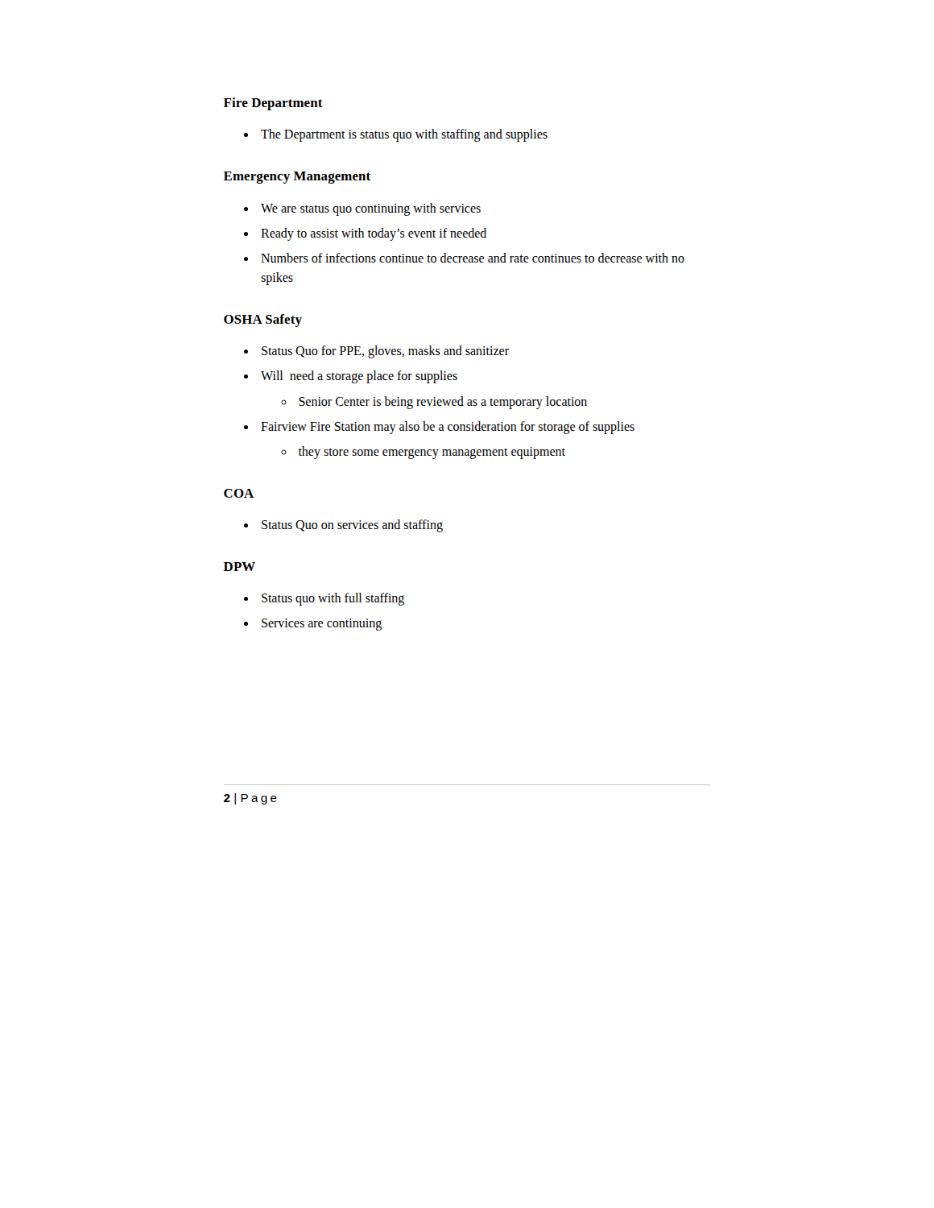Fire Department
The Department is status quo with staffing and supplies
Emergency Management
We are status quo continuing with services
Ready to assist with today’s event if needed
Numbers of infections continue to decrease and rate continues to decrease with no spikes
OSHA Safety
Status Quo for PPE, gloves, masks and sanitizer
Will need a storage place for supplies
Senior Center is being reviewed as a temporary location
Fairview Fire Station may also be a consideration for storage of supplies
they store some emergency management equipment
COA
Status Quo on services and staffing
DPW
Status quo with full staffing
Services are continuing
2 | Page